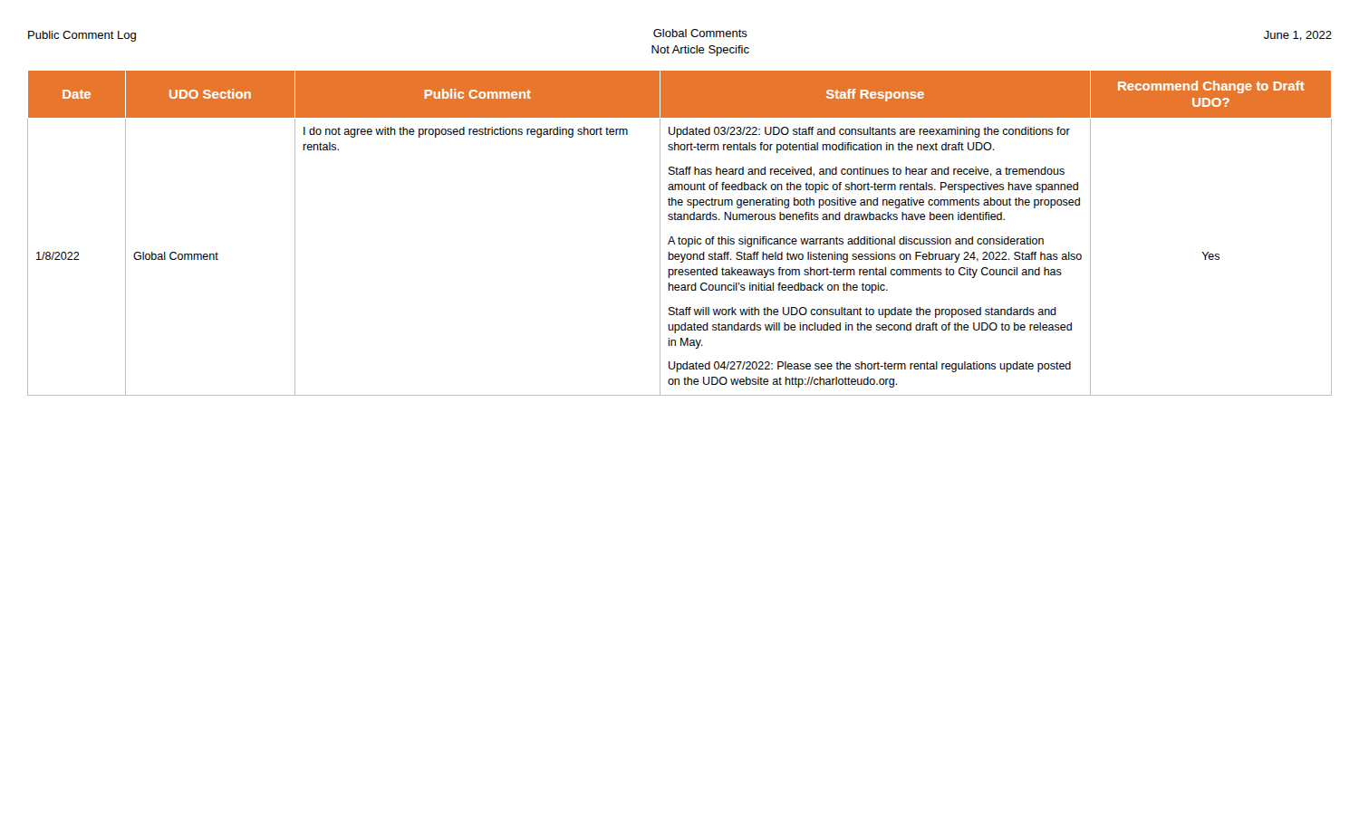Public Comment Log
Global Comments
Not Article Specific
June 1, 2022
| Date | UDO Section | Public Comment | Staff Response | Recommend Change to Draft UDO? |
| --- | --- | --- | --- | --- |
| 1/8/2022 | Global Comment | I do not agree with the proposed restrictions regarding short term rentals. | Updated 03/23/22: UDO staff and consultants are reexamining the conditions for short-term rentals for potential modification in the next draft UDO. Staff has heard and received, and continues to hear and receive, a tremendous amount of feedback on the topic of short-term rentals. Perspectives have spanned the spectrum generating both positive and negative comments about the proposed standards. Numerous benefits and drawbacks have been identified. A topic of this significance warrants additional discussion and consideration beyond staff. Staff held two listening sessions on February 24, 2022. Staff has also presented takeaways from short-term rental comments to City Council and has heard Council’s initial feedback on the topic. Staff will work with the UDO consultant to update the proposed standards and updated standards will be included in the second draft of the UDO to be released in May. Updated 04/27/2022: Please see the short-term rental regulations update posted on the UDO website at http://charlotteudo.org. | Yes |